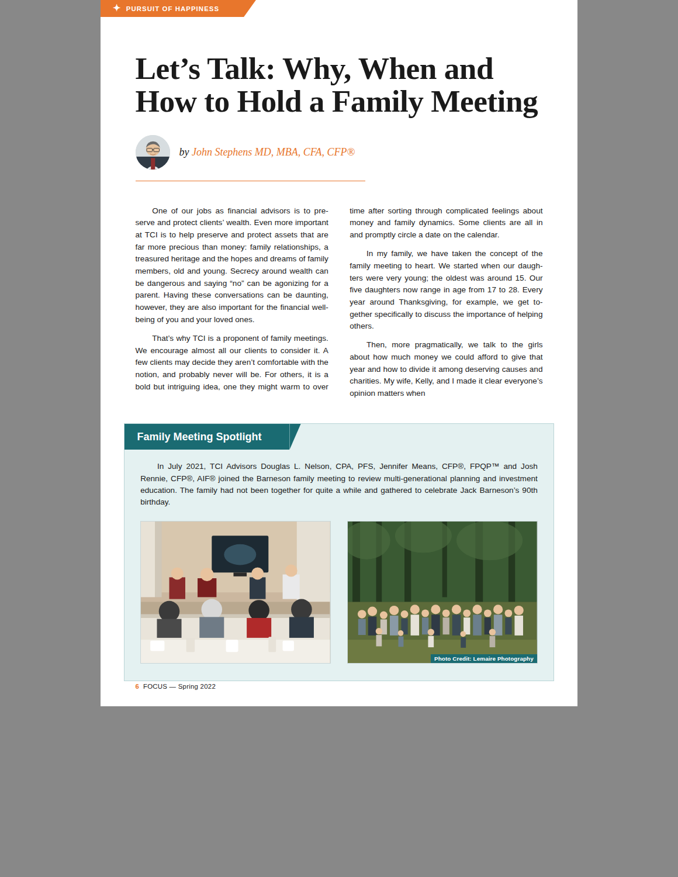✦ Pursuit of Happiness
Let’s Talk: Why, When and
How to Hold a Family Meeting
by John Stephens MD, MBA, CFA, CFP®
One of our jobs as financial advisors is to preserve and protect clients’ wealth. Even more important at TCI is to help preserve and protect assets that are far more precious than money: family relationships, a treasured heritage and the hopes and dreams of family members, old and young. Secrecy around wealth can be dangerous and saying “no” can be agonizing for a parent. Having these conversations can be daunting, however, they are also important for the financial well-being of you and your loved ones.
That’s why TCI is a proponent of family meetings. We encourage almost all our clients to consider it. A few clients may decide they aren’t comfortable with the notion, and probably never will be. For others, it is a bold but intriguing idea, one they might warm to over time after sorting through complicated feelings about money and family dynamics. Some clients are all in and promptly circle a date on the calendar.
In my family, we have taken the concept of the family meeting to heart. We started when our daughters were very young; the oldest was around 15. Our five daughters now range in age from 17 to 28. Every year around Thanksgiving, for example, we get together specifically to discuss the importance of helping others.
Then, more pragmatically, we talk to the girls about how much money we could afford to give that year and how to divide it among deserving causes and charities. My wife, Kelly, and I made it clear everyone’s opinion matters when
Family Meeting Spotlight
In July 2021, TCI Advisors Douglas L. Nelson, CPA, PFS, Jennifer Means, CFP®, FPQP™ and Josh Rennie, CFP®, AIF® joined the Barneson family meeting to review multi-generational planning and investment education. The family had not been together for quite a while and gathered to celebrate Jack Barneson’s 90th birthday.
Photo Credit: Lemaire Photography
6 FOCUS — Spring 2022